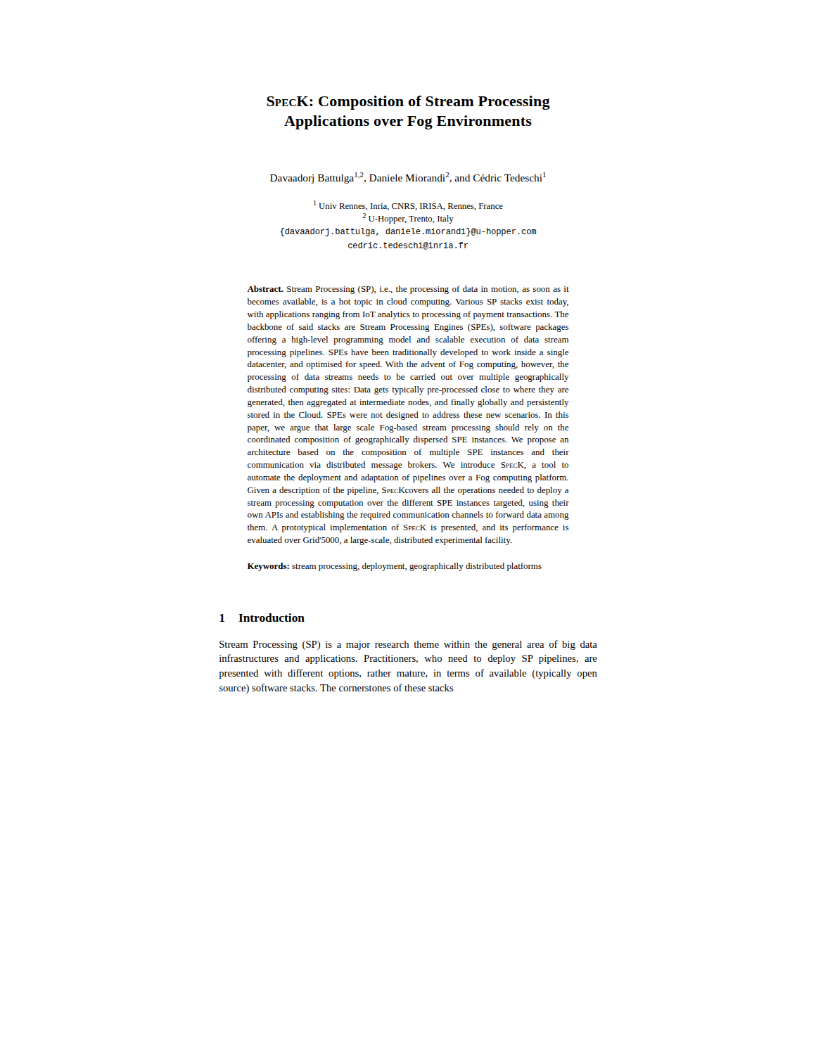SpecK: Composition of Stream Processing
Applications over Fog Environments
Davaadorj Battulga1,2, Daniele Miorandi2, and Cédric Tedeschi1
1 Univ Rennes, Inria, CNRS, IRISA, Rennes, France
2 U-Hopper, Trento, Italy
{davaadorj.battulga, daniele.miorandi}@u-hopper.com
cedric.tedeschi@inria.fr
Abstract. Stream Processing (SP), i.e., the processing of data in motion, as soon as it becomes available, is a hot topic in cloud computing. Various SP stacks exist today, with applications ranging from IoT analytics to processing of payment transactions. The backbone of said stacks are Stream Processing Engines (SPEs), software packages offering a high-level programming model and scalable execution of data stream processing pipelines. SPEs have been traditionally developed to work inside a single datacenter, and optimised for speed. With the advent of Fog computing, however, the processing of data streams needs to be carried out over multiple geographically distributed computing sites: Data gets typically pre-processed close to where they are generated, then aggregated at intermediate nodes, and finally globally and persistently stored in the Cloud. SPEs were not designed to address these new scenarios. In this paper, we argue that large scale Fog-based stream processing should rely on the coordinated composition of geographically dispersed SPE instances. We propose an architecture based on the composition of multiple SPE instances and their communication via distributed message brokers. We introduce SpecK, a tool to automate the deployment and adaptation of pipelines over a Fog computing platform. Given a description of the pipeline, SpecKcovers all the operations needed to deploy a stream processing computation over the different SPE instances targeted, using their own APIs and establishing the required communication channels to forward data among them. A prototypical implementation of SpecK is presented, and its performance is evaluated over Grid'5000, a large-scale, distributed experimental facility.
Keywords: stream processing, deployment, geographically distributed platforms
1 Introduction
Stream Processing (SP) is a major research theme within the general area of big data infrastructures and applications. Practitioners, who need to deploy SP pipelines, are presented with different options, rather mature, in terms of available (typically open source) software stacks. The cornerstones of these stacks